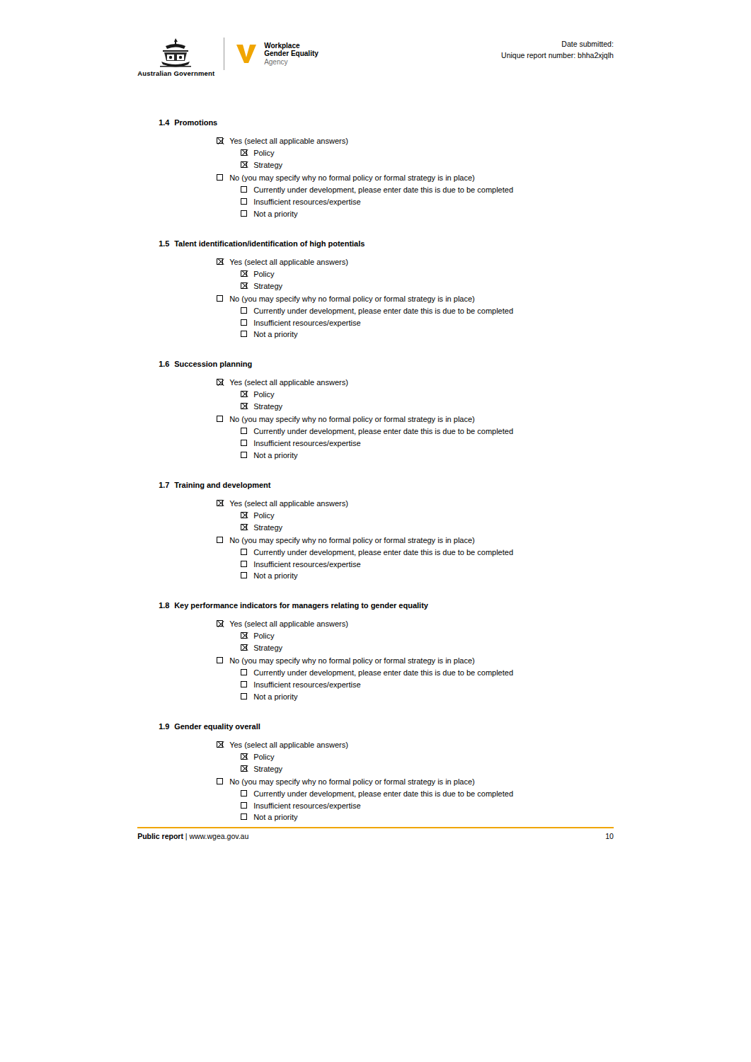Australian Government
Workplace
Gender Equality
Agency
Date submitted:
Unique report number: bhha2xjqlh
1.4
Promotions
Yes (select all applicable answers)
Policy
Strategy
No (you may specify why no formal policy or formal strategy is in place)
Currently under development, please enter date this is due to be completed
Insufficient resources/expertise
Not a priority
1.5
Talent identification/identification of high potentials
Yes (select all applicable answers)
Policy
Strategy
No (you may specify why no formal policy or formal strategy is in place)
Currently under development, please enter date this is due to be completed
Insufficient resources/expertise
Not a priority
1.6
Succession planning
Yes (select all applicable answers)
Policy
Strategy
No (you may specify why no formal policy or formal strategy is in place)
Currently under development, please enter date this is due to be completed
Insufficient resources/expertise
Not a priority
1.7
Training and development
Yes (select all applicable answers)
Policy
Strategy
No (you may specify why no formal policy or formal strategy is in place)
Currently under development, please enter date this is due to be completed
Insufficient resources/expertise
Not a priority
1.8
Key performance indicators for managers relating to gender equality
Yes (select all applicable answers)
Policy
Strategy
No (you may specify why no formal policy or formal strategy is in place)
Currently under development, please enter date this is due to be completed
Insufficient resources/expertise
Not a priority
1.9
Gender equality overall
Yes (select all applicable answers)
Policy
Strategy
No (you may specify why no formal policy or formal strategy is in place)
Currently under development, please enter date this is due to be completed
Insufficient resources/expertise
Not a priority
Public report | www.wgea.gov.au
10